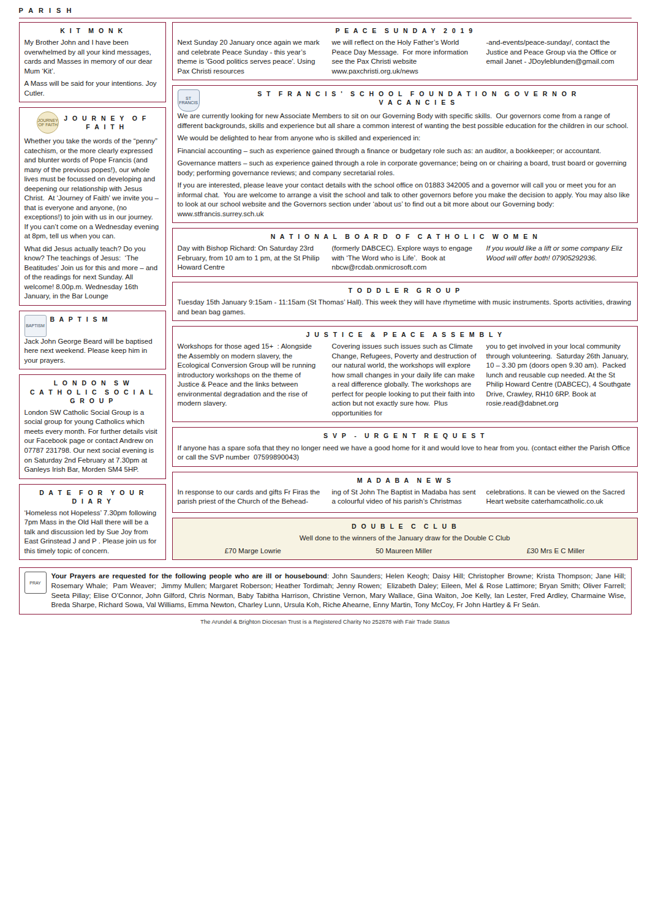P A R I S H
K I T M O N K
My Brother John and I have been overwhelmed by all your kind messages, cards and Masses in memory of our dear Mum ‘Kit’.
A Mass will be said for your intentions. Joy Cutler.
JOURNEY
OF FAITH
J O U R N E Y O F
F A I T H
Whether you take the words of the “penny” catechism, or the more clearly expressed and blunter words of Pope Francis (and many of the previous popes!), our whole lives must be focussed on developing and deepening our relationship with Jesus Christ. At ‘Journey of Faith’ we invite you – that is everyone and anyone, (no exceptions!) to join with us in our journey. If you can’t come on a Wednesday evening at 8pm, tell us when you can.
What did Jesus actually teach? Do you know? The teachings of Jesus: ‘The Beatitudes’ Join us for this and more – and of the readings for next Sunday. All welcome! 8.00p.m. Wednesday 16th January, in the Bar Lounge
BAPTISM
B A P T I S M
Jack John George Beard will be baptised here next weekend. Please keep him in your prayers.
L O N D O N S W
C A T H O L I C S O C I A L
G R O U P
London SW Catholic Social Group is a social group for young Catholics which meets every month. For further details visit our Facebook page or contact Andrew on 07787 231798. Our next social evening is on Saturday 2nd February at 7.30pm at Ganleys Irish Bar, Morden SM4 5HP.
D A T E F O R Y O U R
D I A R Y
‘Homeless not Hopeless’ 7.30pm following 7pm Mass in the Old Hall there will be a talk and discussion led by Sue Joy from East Grinstead J and P . Please join us for this timely topic of concern.
P E A C E S U N D A Y 2 0 1 9
Next Sunday 20 January once again we mark and celebrate Peace Sunday - this year’s theme is 'Good politics serves peace'. Using Pax Christi resources
we will reflect on the Holy Father’s World Peace Day Message. For more information see the Pax Christi website www.paxchristi.org.uk/news
-and-events/peace-sunday/, contact the Justice and Peace Group via the Office or email Janet - JDoyleblunden@gmail.com
ST
FRANCIS
S T F R A N C I S ' S C H O O L F O U N D A T I O N G O V E R N O R
V A C A N C I E S
We are currently looking for new Associate Members to sit on our Governing Body with specific skills. Our governors come from a range of different backgrounds, skills and experience but all share a common interest of wanting the best possible education for the children in our school.
We would be delighted to hear from anyone who is skilled and experienced in:
Financial accounting – such as experience gained through a finance or budgetary role such as: an auditor, a bookkeeper; or accountant.
Governance matters – such as experience gained through a role in corporate governance; being on or chairing a board, trust board or governing body; performing governance reviews; and company secretarial roles.
If you are interested, please leave your contact details with the school office on 01883 342005 and a governor will call you or meet you for an informal chat. You are welcome to arrange a visit the school and talk to other governors before you make the decision to apply. You may also like to look at our school website and the Governors section under ‘about us’ to find out a bit more about our Governing body: www.stfrancis.surrey.sch.uk
N A T I O N A L B O A R D O F C A T H O L I C W O M E N
Day with Bishop Richard: On Saturday 23rd February, from 10 am to 1 pm, at the St Philip Howard Centre
(formerly DABCEC). Explore ways to engage with ‘The Word who is Life’. Book at nbcw@rcdab.onmicrosoft.com
If you would like a lift or some company Eliz Wood will offer both! 07905292936.
T O D D L E R G R O U P
Tuesday 15th January 9:15am - 11:15am (St Thomas’ Hall). This week they will have rhymetime with music instruments. Sports activities, drawing and bean bag games.
J U S T I C E & P E A C E A S S E M B L Y
Workshops for those aged 15+ : Alongside the Assembly on modern slavery, the Ecological Conversion Group will be running introductory workshops on the theme of Justice & Peace and the links between environmental degradation and the rise of modern slavery.
Covering issues such issues such as Climate Change, Refugees, Poverty and destruction of our natural world, the workshops will explore how small changes in your daily life can make a real difference globally. The workshops are perfect for people looking to put their faith into action but not exactly sure how. Plus opportunities for
you to get involved in your local community through volunteering. Saturday 26th January, 10 – 3.30 pm (doors open 9.30 am). Packed lunch and reusable cup needed. At the St Philip Howard Centre (DABCEC), 4 Southgate Drive, Crawley, RH10 6RP. Book at rosie.read@dabnet.org
S V P - U R G E N T R E Q U E S T
If anyone has a spare sofa that they no longer need we have a good home for it and would love to hear from you. (contact either the Parish Office or call the SVP number 07599890043)
M A D A B A N E W S
In response to our cards and gifts Fr Firas the parish priest of the Church of the Behead-
ing of St John The Baptist in Madaba has sent a colourful video of his parish’s Christmas
celebrations. It can be viewed on the Sacred Heart website caterhamcatholic.co.uk
D O U B L E C C L U B
Well done to the winners of the January draw for the Double C Club
£70 Marge Lowrie 50 Maureen Miller £30 Mrs E C Miller
PRAY
Your Prayers are requested for the following people who are ill or housebound: John Saunders; Helen Keogh; Daisy Hill; Christopher Browne; Krista Thompson; Jane Hill; Rosemary Whale; Pam Weaver; Jimmy Mullen; Margaret Roberson; Heather Tordimah; Jenny Rowen; Elizabeth Daley; Eileen, Mel & Rose Lattimore; Bryan Smith; Oliver Farrell; Seeta Pillay; Elise O’Connor, John Gilford, Chris Norman, Baby Tabitha Harrison, Christine Vernon, Mary Wallace, Gina Waiton, Joe Kelly, Ian Lester, Fred Ardley, Charmaine Wise, Breda Sharpe, Richard Sowa, Val Williams, Emma Newton, Charley Lunn, Ursula Koh, Riche Ahearne, Enny Martin, Tony McCoy, Fr John Hartley & Fr Seán.
The Arundel & Brighton Diocesan Trust is a Registered Charity No 252878 with Fair Trade Status